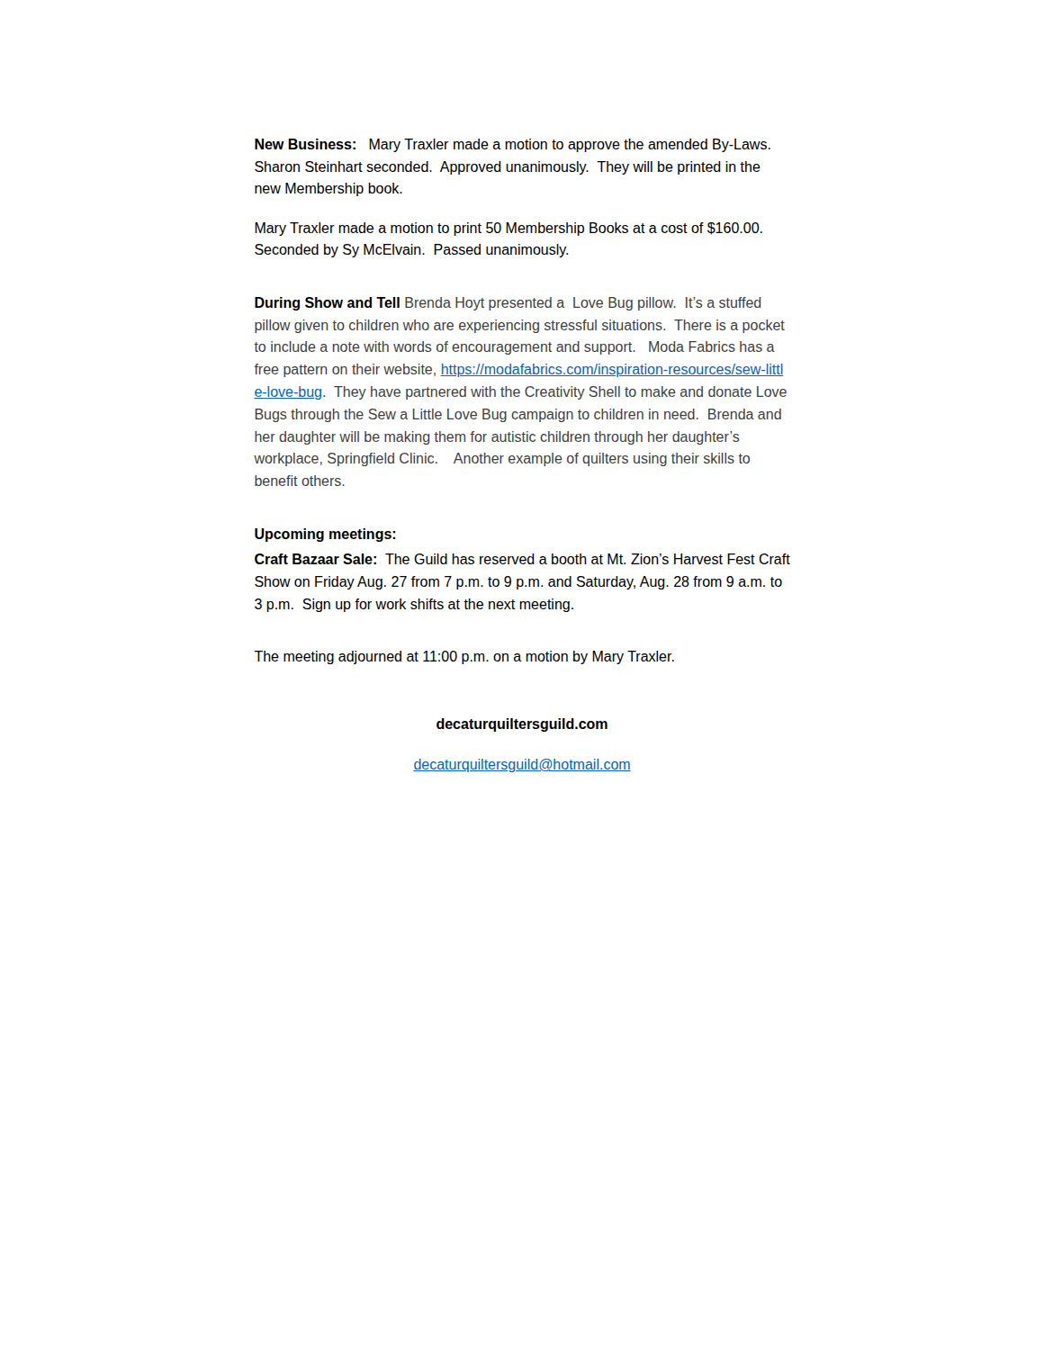New Business: Mary Traxler made a motion to approve the amended By-Laws. Sharon Steinhart seconded. Approved unanimously. They will be printed in the new Membership book.
Mary Traxler made a motion to print 50 Membership Books at a cost of $160.00. Seconded by Sy McElvain. Passed unanimously.
During Show and Tell Brenda Hoyt presented a Love Bug pillow. It’s a stuffed pillow given to children who are experiencing stressful situations. There is a pocket to include a note with words of encouragement and support. Moda Fabrics has a free pattern on their website, https://modafabrics.com/inspiration-resources/sew-little-love-bug. They have partnered with the Creativity Shell to make and donate Love Bugs through the Sew a Little Love Bug campaign to children in need. Brenda and her daughter will be making them for autistic children through her daughter’s workplace, Springfield Clinic. Another example of quilters using their skills to benefit others.
Upcoming meetings:
Craft Bazaar Sale: The Guild has reserved a booth at Mt. Zion’s Harvest Fest Craft Show on Friday Aug. 27 from 7 p.m. to 9 p.m. and Saturday, Aug. 28 from 9 a.m. to 3 p.m. Sign up for work shifts at the next meeting.
The meeting adjourned at 11:00 p.m. on a motion by Mary Traxler.
decaturquiltersguild.com
decaturquiltersguild@hotmail.com